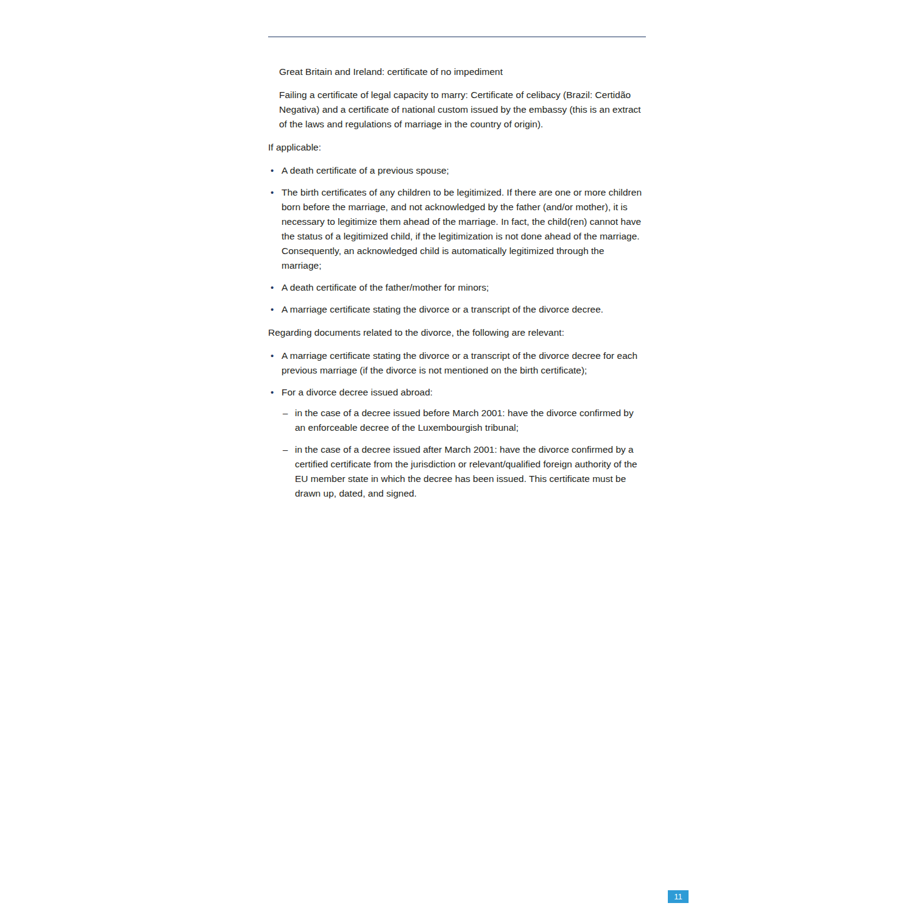Great Britain and Ireland: certificate of no impediment
Failing a certificate of legal capacity to marry: Certificate of celibacy (Brazil: Certidão Negativa) and a certificate of national custom issued by the embassy (this is an extract of the laws and regulations of marriage in the country of origin).
If applicable:
A death certificate of a previous spouse;
The birth certificates of any children to be legitimized. If there are one or more children born before the marriage, and not acknowledged by the father (and/or mother), it is necessary to legitimize them ahead of the marriage. In fact, the child(ren) cannot have the status of a legitimized child, if the legitimization is not done ahead of the marriage. Consequently, an acknowledged child is automatically legitimized through the marriage;
A death certificate of the father/mother for minors;
A marriage certificate stating the divorce or a transcript of the divorce decree.
Regarding documents related to the divorce, the following are relevant:
A marriage certificate stating the divorce or a transcript of the divorce decree for each previous marriage (if the divorce is not mentioned on the birth certificate);
For a divorce decree issued abroad:
in the case of a decree issued before March 2001: have the divorce confirmed by an enforceable decree of the Luxembourgish tribunal;
in the case of a decree issued after March 2001: have the divorce confirmed by a certified certificate from the jurisdiction or relevant/qualified foreign authority of the EU member state in which the decree has been issued. This certificate must be drawn up, dated, and signed.
11